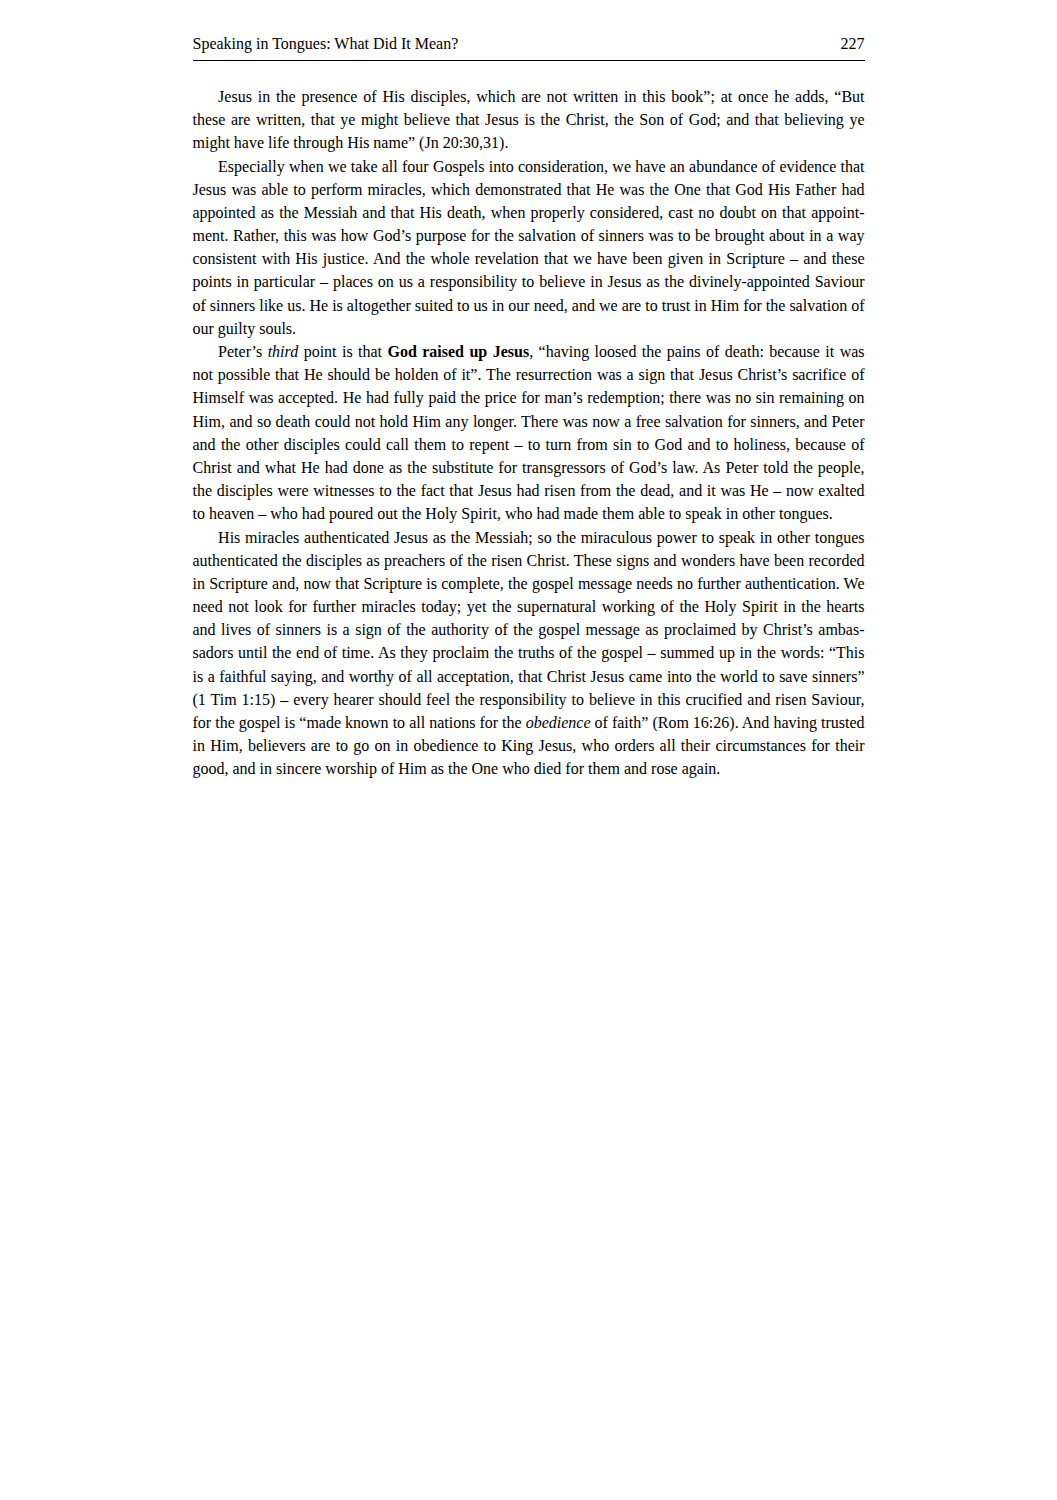Speaking in Tongues: What Did It Mean? 227
Jesus in the presence of His disciples, which are not written in this book”; at once he adds, “But these are written, that ye might believe that Jesus is the Christ, the Son of God; and that believing ye might have life through His name” (Jn 20:30,31).
Especially when we take all four Gospels into consideration, we have an abundance of evidence that Jesus was able to perform miracles, which demonstrated that He was the One that God His Father had appointed as the Messiah and that His death, when properly considered, cast no doubt on that appointment. Rather, this was how God’s purpose for the salvation of sinners was to be brought about in a way consistent with His justice. And the whole revelation that we have been given in Scripture – and these points in particular – places on us a responsibility to believe in Jesus as the divinely-appointed Saviour of sinners like us. He is altogether suited to us in our need, and we are to trust in Him for the salvation of our guilty souls.
Peter’s third point is that God raised up Jesus, “having loosed the pains of death: because it was not possible that He should be holden of it”. The resurrection was a sign that Jesus Christ’s sacrifice of Himself was accepted. He had fully paid the price for man’s redemption; there was no sin remaining on Him, and so death could not hold Him any longer. There was now a free salvation for sinners, and Peter and the other disciples could call them to repent – to turn from sin to God and to holiness, because of Christ and what He had done as the substitute for transgressors of God’s law. As Peter told the people, the disciples were witnesses to the fact that Jesus had risen from the dead, and it was He – now exalted to heaven – who had poured out the Holy Spirit, who had made them able to speak in other tongues.
His miracles authenticated Jesus as the Messiah; so the miraculous power to speak in other tongues authenticated the disciples as preachers of the risen Christ. These signs and wonders have been recorded in Scripture and, now that Scripture is complete, the gospel message needs no further authentication. We need not look for further miracles today; yet the supernatural working of the Holy Spirit in the hearts and lives of sinners is a sign of the authority of the gospel message as proclaimed by Christ’s ambassadors until the end of time. As they proclaim the truths of the gospel – summed up in the words: “This is a faithful saying, and worthy of all acceptation, that Christ Jesus came into the world to save sinners” (1 Tim 1:15) – every hearer should feel the responsibility to believe in this crucified and risen Saviour, for the gospel is “made known to all nations for the obedience of faith” (Rom 16:26). And having trusted in Him, believers are to go on in obedience to King Jesus, who orders all their circumstances for their good, and in sincere worship of Him as the One who died for them and rose again.